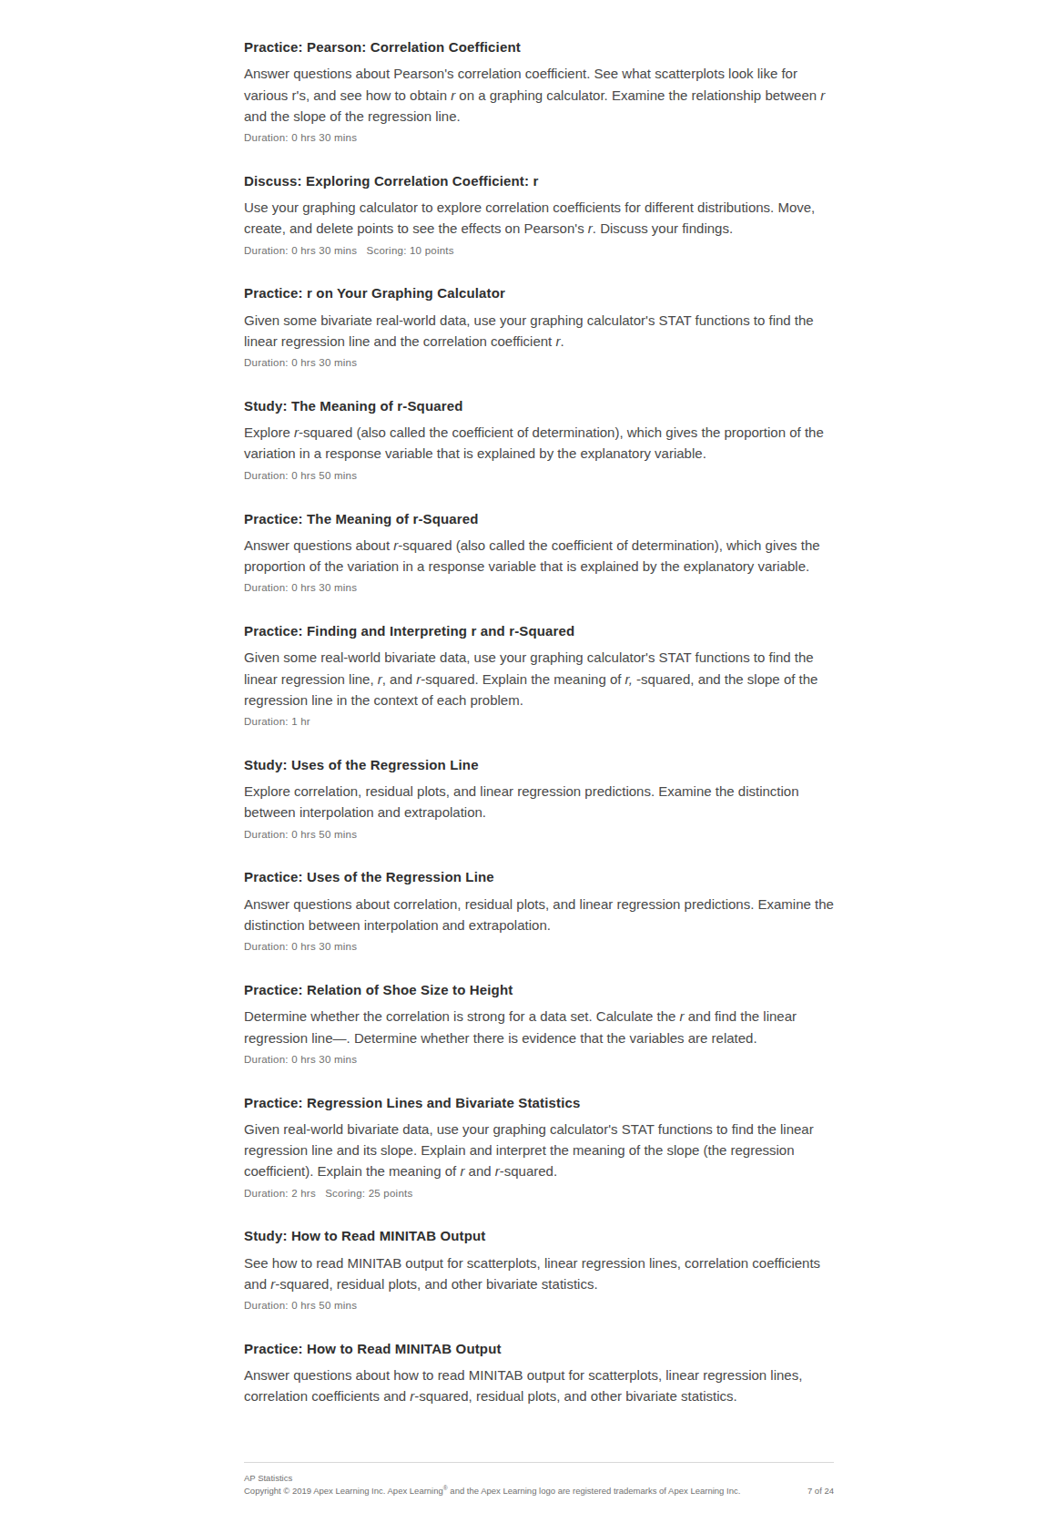Practice: Pearson: Correlation Coefficient
Answer questions about Pearson's correlation coefficient. See what scatterplots look like for various r's, and see how to obtain r on a graphing calculator. Examine the relationship between r and the slope of the regression line.
Duration: 0 hrs 30 mins
Discuss: Exploring Correlation Coefficient: r
Use your graphing calculator to explore correlation coefficients for different distributions. Move, create, and delete points to see the effects on Pearson's r. Discuss your findings.
Duration: 0 hrs 30 mins Scoring: 10 points
Practice: r on Your Graphing Calculator
Given some bivariate real-world data, use your graphing calculator's STAT functions to find the linear regression line and the correlation coefficient r.
Duration: 0 hrs 30 mins
Study: The Meaning of r-Squared
Explore r-squared (also called the coefficient of determination), which gives the proportion of the variation in a response variable that is explained by the explanatory variable.
Duration: 0 hrs 50 mins
Practice: The Meaning of r-Squared
Answer questions about r-squared (also called the coefficient of determination), which gives the proportion of the variation in a response variable that is explained by the explanatory variable.
Duration: 0 hrs 30 mins
Practice: Finding and Interpreting r and r-Squared
Given some real-world bivariate data, use your graphing calculator's STAT functions to find the linear regression line, r, and r-squared. Explain the meaning of r, -squared, and the slope of the regression line in the context of each problem.
Duration: 1 hr
Study: Uses of the Regression Line
Explore correlation, residual plots, and linear regression predictions. Examine the distinction between interpolation and extrapolation.
Duration: 0 hrs 50 mins
Practice: Uses of the Regression Line
Answer questions about correlation, residual plots, and linear regression predictions. Examine the distinction between interpolation and extrapolation.
Duration: 0 hrs 30 mins
Practice: Relation of Shoe Size to Height
Determine whether the correlation is strong for a data set. Calculate the r and find the linear regression line—. Determine whether there is evidence that the variables are related.
Duration: 0 hrs 30 mins
Practice: Regression Lines and Bivariate Statistics
Given real-world bivariate data, use your graphing calculator's STAT functions to find the linear regression line and its slope. Explain and interpret the meaning of the slope (the regression coefficient). Explain the meaning of r and r-squared.
Duration: 2 hrs Scoring: 25 points
Study: How to Read MINITAB Output
See how to read MINITAB output for scatterplots, linear regression lines, correlation coefficients and r-squared, residual plots, and other bivariate statistics.
Duration: 0 hrs 50 mins
Practice: How to Read MINITAB Output
Answer questions about how to read MINITAB output for scatterplots, linear regression lines, correlation coefficients and r-squared, residual plots, and other bivariate statistics.
AP Statistics Copyright © 2019 Apex Learning Inc. Apex Learning® and the Apex Learning logo are registered trademarks of Apex Learning Inc.
7 of 24